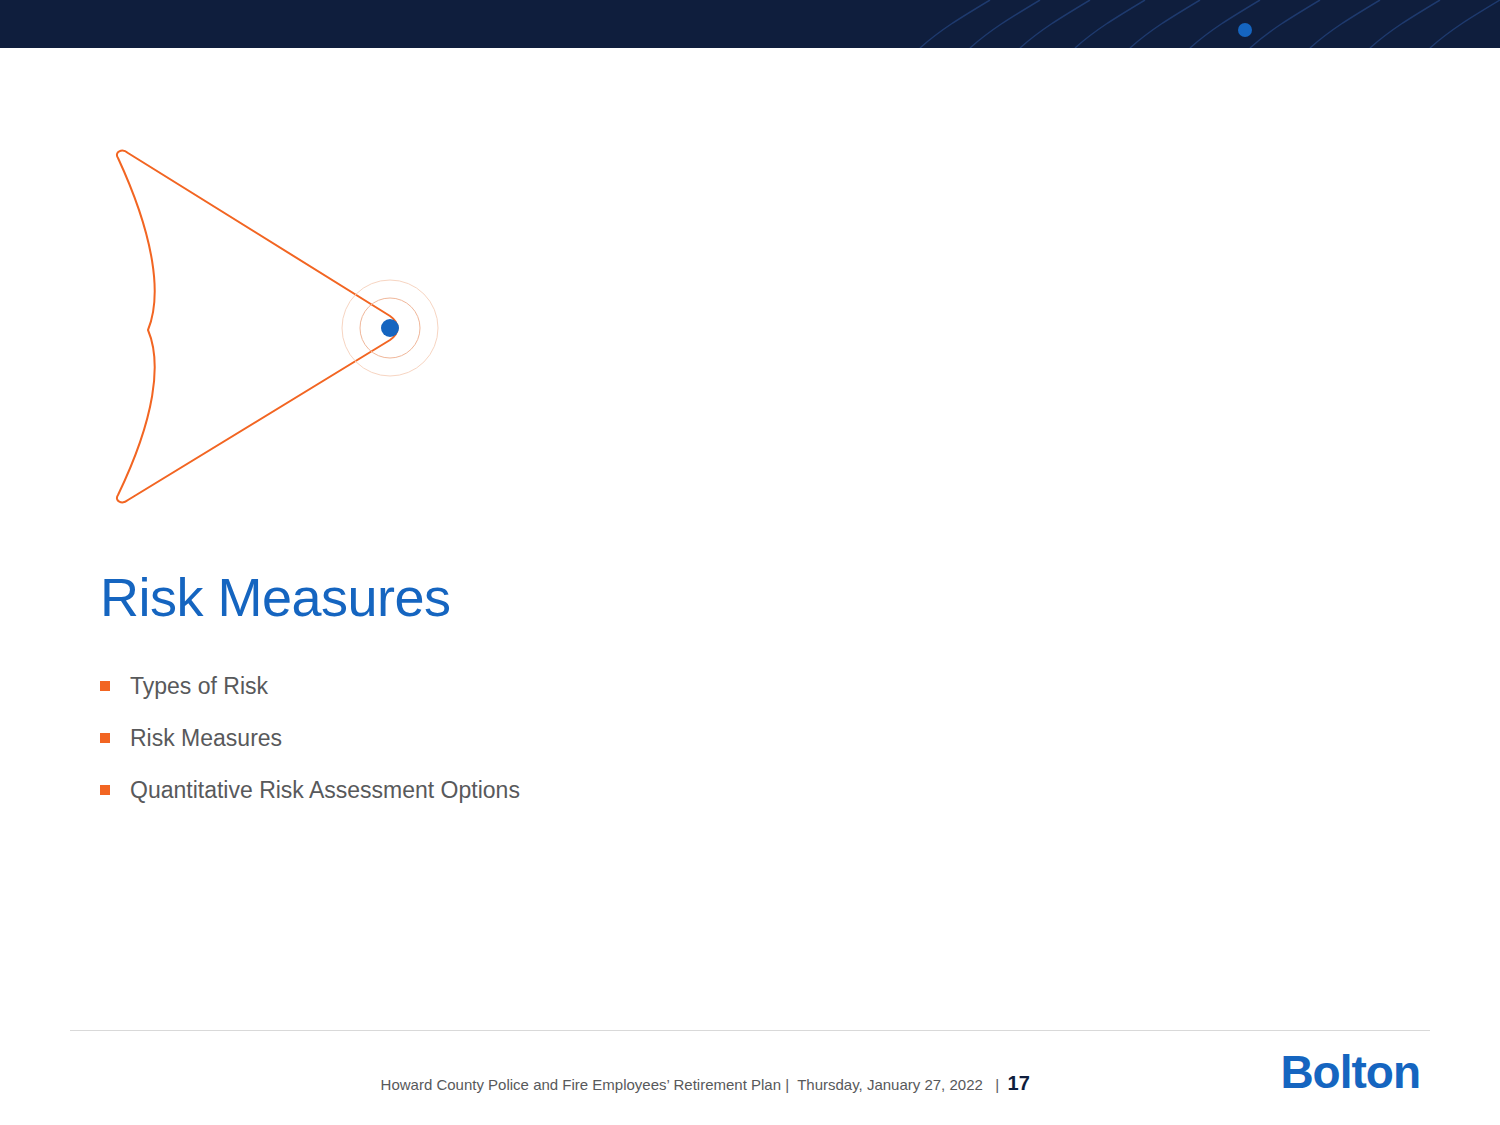Risk Measures
Types of Risk
Risk Measures
Quantitative Risk Assessment Options
Howard County Police and Fire Employees’ Retirement Plan | Thursday, January 27, 2022 | 17
Bolton